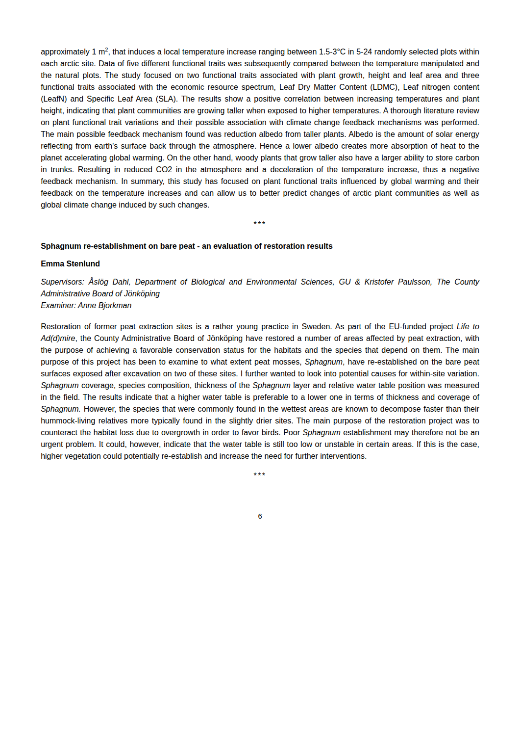approximately 1 m2, that induces a local temperature increase ranging between 1.5-3°C in 5-24 randomly selected plots within each arctic site. Data of five different functional traits was subsequently compared between the temperature manipulated and the natural plots. The study focused on two functional traits associated with plant growth, height and leaf area and three functional traits associated with the economic resource spectrum, Leaf Dry Matter Content (LDMC), Leaf nitrogen content (LeafN) and Specific Leaf Area (SLA). The results show a positive correlation between increasing temperatures and plant height, indicating that plant communities are growing taller when exposed to higher temperatures. A thorough literature review on plant functional trait variations and their possible association with climate change feedback mechanisms was performed. The main possible feedback mechanism found was reduction albedo from taller plants. Albedo is the amount of solar energy reflecting from earth's surface back through the atmosphere. Hence a lower albedo creates more absorption of heat to the planet accelerating global warming. On the other hand, woody plants that grow taller also have a larger ability to store carbon in trunks. Resulting in reduced CO2 in the atmosphere and a deceleration of the temperature increase, thus a negative feedback mechanism. In summary, this study has focused on plant functional traits influenced by global warming and their feedback on the temperature increases and can allow us to better predict changes of arctic plant communities as well as global climate change induced by such changes.
***
Sphagnum re-establishment on bare peat - an evaluation of restoration results
Emma Stenlund
Supervisors: Åslög Dahl, Department of Biological and Environmental Sciences, GU & Kristofer Paulsson, The County Administrative Board of Jönköping Examiner: Anne Bjorkman
Restoration of former peat extraction sites is a rather young practice in Sweden. As part of the EU-funded project Life to Ad(d)mire, the County Administrative Board of Jönköping have restored a number of areas affected by peat extraction, with the purpose of achieving a favorable conservation status for the habitats and the species that depend on them. The main purpose of this project has been to examine to what extent peat mosses, Sphagnum, have re-established on the bare peat surfaces exposed after excavation on two of these sites. I further wanted to look into potential causes for within-site variation. Sphagnum coverage, species composition, thickness of the Sphagnum layer and relative water table position was measured in the field. The results indicate that a higher water table is preferable to a lower one in terms of thickness and coverage of Sphagnum. However, the species that were commonly found in the wettest areas are known to decompose faster than their hummock-living relatives more typically found in the slightly drier sites. The main purpose of the restoration project was to counteract the habitat loss due to overgrowth in order to favor birds. Poor Sphagnum establishment may therefore not be an urgent problem. It could, however, indicate that the water table is still too low or unstable in certain areas. If this is the case, higher vegetation could potentially re-establish and increase the need for further interventions.
***
6